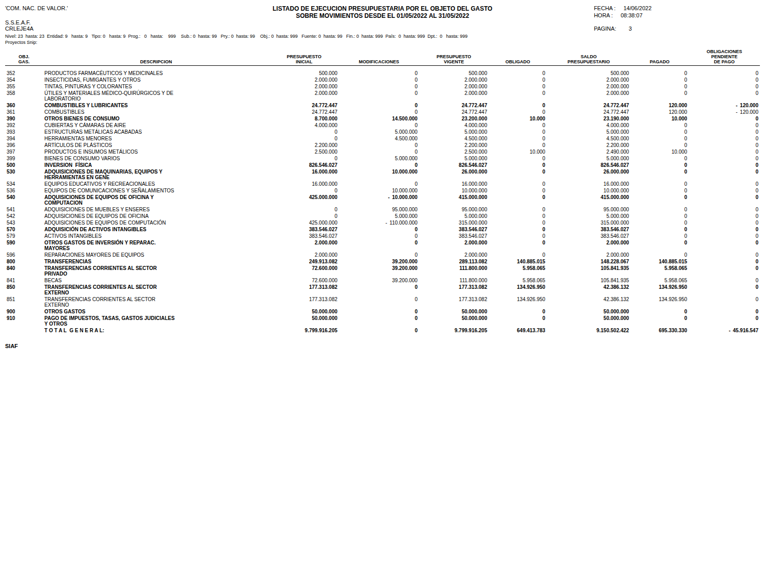| 'COM. NAC. DE VALOR.' | LISTADO DE EJECUCION PRESUPUESTARIA POR EL OBJETO DEL GASTO | FECHA : 14/06/2022 |
| | SOBRE MOVIMIENTOS DESDE EL 01/05/2022 AL 31/05/2022 | HORA : 08:38:07 |
| S.S.E.A.F. | | |
| CRLEJE4A | | PAGINA: 3 |
Nivel: 23 hasta: 23 Entidad: 9 hasta: 9 Tipo: 0 hasta: 9 Prog.: 0 hasta: 999 Sub.: 0 hasta: 99 Pry.: 0 hasta: 99 Obj.: 0 hasta: 999 Fuente: 0 hasta: 99 Fin.: 0 hasta: 999 País: 0 hasta: 999 Dpt.: 0 hasta: 999
Proyectos Snip:
| OBJ. GAS. | DESCRIPCION | PRESUPUESTO INICIAL | MODIFICACIONES | PRESUPUESTO VIGENTE | OBLIGADO | SALDO PRESUPUESTARIO | PAGADO | OBLIGACIONES PENDIENTE DE PAGO |
| --- | --- | --- | --- | --- | --- | --- | --- | --- |
| 352 | PRODUCTOS FARMACÉUTICOS Y MEDICINALES | 500.000 | 0 | 500.000 | 0 | 500.000 | 0 | 0 |
| 354 | INSECTICIDAS, FUMIGANTES Y OTROS | 2.000.000 | 0 | 2.000.000 | 0 | 2.000.000 | 0 | 0 |
| 355 | TINTAS, PINTURAS Y COLORANTES | 2.000.000 | 0 | 2.000.000 | 0 | 2.000.000 | 0 | 0 |
| 358 | ÚTILES Y MATERIALES MÉDICO-QUIRÚRGICOS Y DE LABORATORIO | 2.000.000 | 0 | 2.000.000 | 0 | 2.000.000 | 0 | 0 |
| 360 | COMBUSTIBLES Y LUBRICANTES | 24.772.447 | 0 | 24.772.447 | 0 | 24.772.447 | 120.000 | - 120.000 |
| 361 | COMBUSTIBLES | 24.772.447 | 0 | 24.772.447 | 0 | 24.772.447 | 120.000 | - 120.000 |
| 390 | OTROS BIENES DE CONSUMO | 8.700.000 | 14.500.000 | 23.200.000 | 10.000 | 23.190.000 | 10.000 | 0 |
| 392 | CUBIERTAS Y CÁMARAS DE AIRE | 4.000.000 | 0 | 4.000.000 | 0 | 4.000.000 | 0 | 0 |
| 393 | ESTRUCTURAS METÁLICAS ACABADAS | 0 | 5.000.000 | 5.000.000 | 0 | 5.000.000 | 0 | 0 |
| 394 | HERRAMIENTAS MENORES | 0 | 4.500.000 | 4.500.000 | 0 | 4.500.000 | 0 | 0 |
| 396 | ARTÍCULOS DE PLÁSTICOS | 2.200.000 | 0 | 2.200.000 | 0 | 2.200.000 | 0 | 0 |
| 397 | PRODUCTOS E INSUMOS METÁLICOS | 2.500.000 | 0 | 2.500.000 | 10.000 | 2.490.000 | 10.000 | 0 |
| 399 | BIENES DE CONSUMO VARIOS | 0 | 5.000.000 | 5.000.000 | 0 | 5.000.000 | 0 | 0 |
| 500 | INVERSION FÍSICA | 826.546.027 | 0 | 826.546.027 | 0 | 826.546.027 | 0 | 0 |
| 530 | ADQUISICIONES DE MAQUINARIAS, EQUIPOS Y HERRAMIENTAS EN GENE | 16.000.000 | 10.000.000 | 26.000.000 | 0 | 26.000.000 | 0 | 0 |
| 534 | EQUIPOS EDUCATIVOS Y RECREACIONALES | 16.000.000 | 0 | 16.000.000 | 0 | 16.000.000 | 0 | 0 |
| 536 | EQUIPOS DE COMUNICACIONES Y SEÑALAMIENTOS | 0 | 10.000.000 | 10.000.000 | 0 | 10.000.000 | 0 | 0 |
| 540 | ADQUISICIONES DE EQUIPOS DE OFICINA Y COMPUTACION | 425.000.000 | - 10.000.000 | 415.000.000 | 0 | 415.000.000 | 0 | 0 |
| 541 | ADQUISICIONES DE MUEBLES Y ENSERES | 0 | 95.000.000 | 95.000.000 | 0 | 95.000.000 | 0 | 0 |
| 542 | ADQUISICIONES DE EQUIPOS DE OFICINA | 0 | 5.000.000 | 5.000.000 | 0 | 5.000.000 | 0 | 0 |
| 543 | ADQUISICIONES DE EQUIPOS DE COMPUTACIÓN | 425.000.000 | - 110.000.000 | 315.000.000 | 0 | 315.000.000 | 0 | 0 |
| 570 | ADQUISICIÓN DE ACTIVOS INTANGIBLES | 383.546.027 | 0 | 383.546.027 | 0 | 383.546.027 | 0 | 0 |
| 579 | ACTIVOS INTANGIBLES | 383.546.027 | 0 | 383.546.027 | 0 | 383.546.027 | 0 | 0 |
| 590 | OTROS GASTOS DE INVERSIÓN Y REPARAC. MAYORES | 2.000.000 | 0 | 2.000.000 | 0 | 2.000.000 | 0 | 0 |
| 596 | REPARACIONES MAYORES DE EQUIPOS | 2.000.000 | 0 | 2.000.000 | 0 | 2.000.000 | 0 | 0 |
| 800 | TRANSFERENCIAS | 249.913.082 | 39.200.000 | 289.113.082 | 140.885.015 | 148.228.067 | 140.885.015 | 0 |
| 840 | TRANSFERENCIAS CORRIENTES AL SECTOR PRIVADO | 72.600.000 | 39.200.000 | 111.800.000 | 5.958.065 | 105.841.935 | 5.958.065 | 0 |
| 841 | BECAS | 72.600.000 | 39.200.000 | 111.800.000 | 5.958.065 | 105.841.935 | 5.958.065 | 0 |
| 850 | TRANSFERENCIAS CORRIENTES AL SECTOR EXTERNO | 177.313.082 | 0 | 177.313.082 | 134.926.950 | 42.386.132 | 134.926.950 | 0 |
| 851 | TRANSFERENCIAS CORRIENTES AL SECTOR EXTERNO | 177.313.082 | 0 | 177.313.082 | 134.926.950 | 42.386.132 | 134.926.950 | 0 |
| 900 | OTROS GASTOS | 50.000.000 | 0 | 50.000.000 | 0 | 50.000.000 | 0 | 0 |
| 910 | PAGO DE IMPUESTOS, TASAS, GASTOS JUDICIALES Y OTROS | 50.000.000 | 0 | 50.000.000 | 0 | 50.000.000 | 0 | 0 |
| | T O T A L G E N E R A L: | 9.799.916.205 | 0 | 9.799.916.205 | 649.413.783 | 9.150.502.422 | 695.330.330 | - 45.916.547 |
SIAF